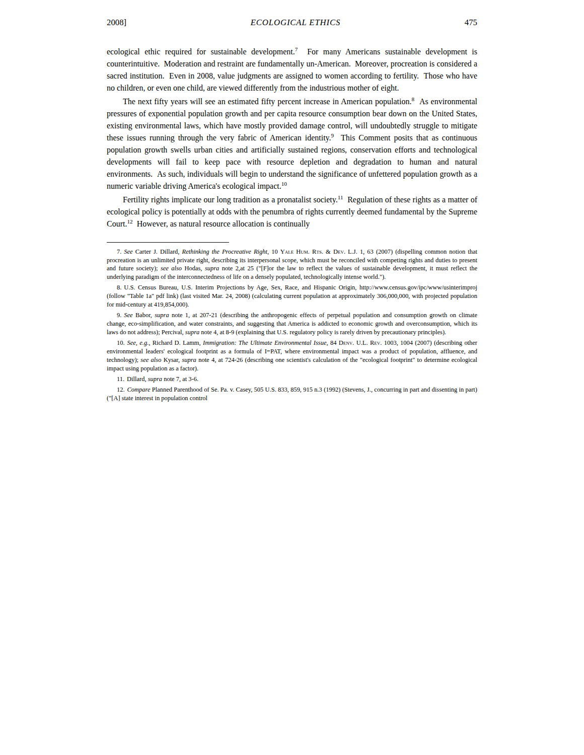2008] ECOLOGICAL ETHICS 475
ecological ethic required for sustainable development.7 For many Americans sustainable development is counterintuitive. Moderation and restraint are fundamentally un-American. Moreover, procreation is considered a sacred institution. Even in 2008, value judgments are assigned to women according to fertility. Those who have no children, or even one child, are viewed differently from the industrious mother of eight.
The next fifty years will see an estimated fifty percent increase in American population.8 As environmental pressures of exponential population growth and per capita resource consumption bear down on the United States, existing environmental laws, which have mostly provided damage control, will undoubtedly struggle to mitigate these issues running through the very fabric of American identity.9 This Comment posits that as continuous population growth swells urban cities and artificially sustained regions, conservation efforts and technological developments will fail to keep pace with resource depletion and degradation to human and natural environments. As such, individuals will begin to understand the significance of unfettered population growth as a numeric variable driving America's ecological impact.10
Fertility rights implicate our long tradition as a pronatalist society.11 Regulation of these rights as a matter of ecological policy is potentially at odds with the penumbra of rights currently deemed fundamental by the Supreme Court.12 However, as natural resource allocation is continually
7. See Carter J. Dillard, Rethinking the Procreative Right, 10 Yale Hum. Rts. & Dev. L.J. 1, 63 (2007) (dispelling common notion that procreation is an unlimited private right, describing its interpersonal scope, which must be reconciled with competing rights and duties to present and future society); see also Hodas, supra note 2,at 25 ("[F]or the law to reflect the values of sustainable development, it must reflect the underlying paradigm of the interconnectedness of life on a densely populated, technologically intense world.").
8. U.S. Census Bureau, U.S. Interim Projections by Age, Sex, Race, and Hispanic Origin, http://www.census.gov/ipc/www/usinterimproj (follow "Table 1a" pdf link) (last visited Mar. 24, 2008) (calculating current population at approximately 306,000,000, with projected population for mid-century at 419,854,000).
9. See Babor, supra note 1, at 207-21 (describing the anthropogenic effects of perpetual population and consumption growth on climate change, eco-simplification, and water constraints, and suggesting that America is addicted to economic growth and overconsumption, which its laws do not address); Percival, supra note 4, at 8-9 (explaining that U.S. regulatory policy is rarely driven by precautionary principles).
10. See, e.g., Richard D. Lamm, Immigration: The Ultimate Environmental Issue, 84 Denv. U.L. Rev. 1003, 1004 (2007) (describing other environmental leaders' ecological footprint as a formula of I=PAT, where environmental impact was a product of population, affluence, and technology); see also Kysar, supra note 4, at 724-26 (describing one scientist's calculation of the "ecological footprint" to determine ecological impact using population as a factor).
11. Dillard, supra note 7, at 3-6.
12. Compare Planned Parenthood of Se. Pa. v. Casey, 505 U.S. 833, 859, 915 n.3 (1992) (Stevens, J., concurring in part and dissenting in part) ("[A] state interest in population control